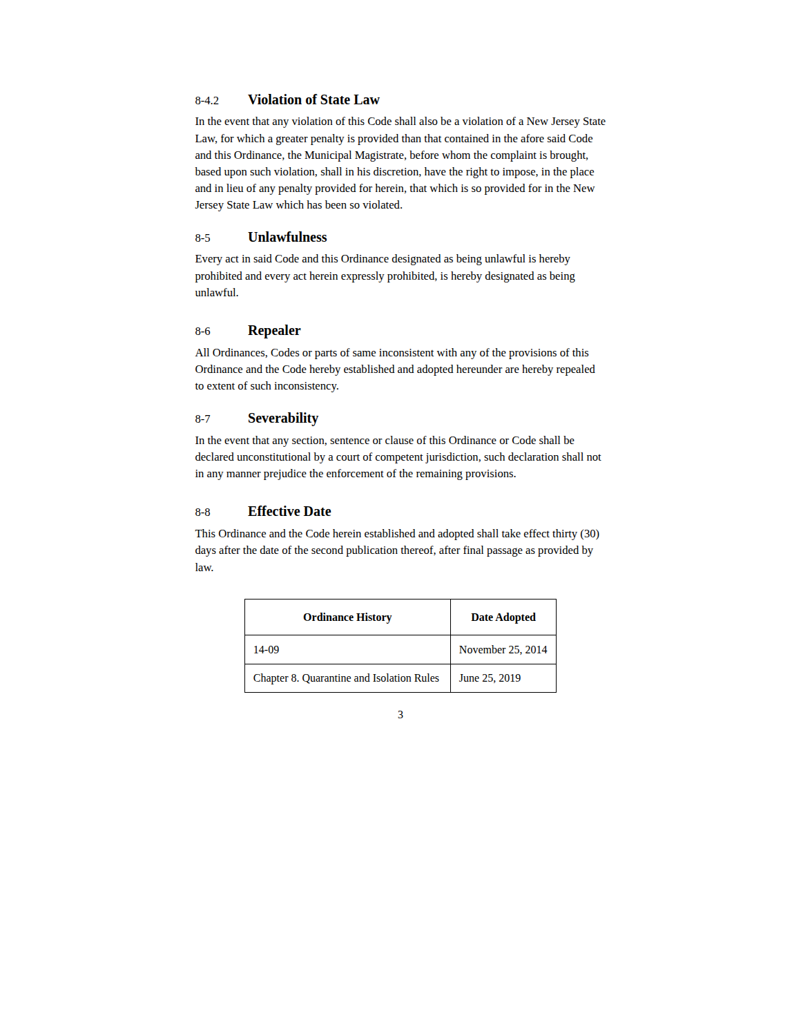8-4.2 Violation of State Law
In the event that any violation of this Code shall also be a violation of a New Jersey State Law, for which a greater penalty is provided than that contained in the afore said Code and this Ordinance, the Municipal Magistrate, before whom the complaint is brought, based upon such violation, shall in his discretion, have the right to impose, in the place and in lieu of any penalty provided for herein, that which is so provided for in the New Jersey State Law which has been so violated.
8-5 Unlawfulness
Every act in said Code and this Ordinance designated as being unlawful is hereby prohibited and every act herein expressly prohibited, is hereby designated as being unlawful.
8-6 Repealer
All Ordinances, Codes or parts of same inconsistent with any of the provisions of this Ordinance and the Code hereby established and adopted hereunder are hereby repealed to extent of such inconsistency.
8-7 Severability
In the event that any section, sentence or clause of this Ordinance or Code shall be declared unconstitutional by a court of competent jurisdiction, such declaration shall not in any manner prejudice the enforcement of the remaining provisions.
8-8 Effective Date
This Ordinance and the Code herein established and adopted shall take effect thirty (30) days after the date of the second publication thereof, after final passage as provided by law.
| Ordinance History | Date Adopted |
| --- | --- |
| 14-09 | November 25, 2014 |
| Chapter 8. Quarantine and Isolation Rules | June 25, 2019 |
3